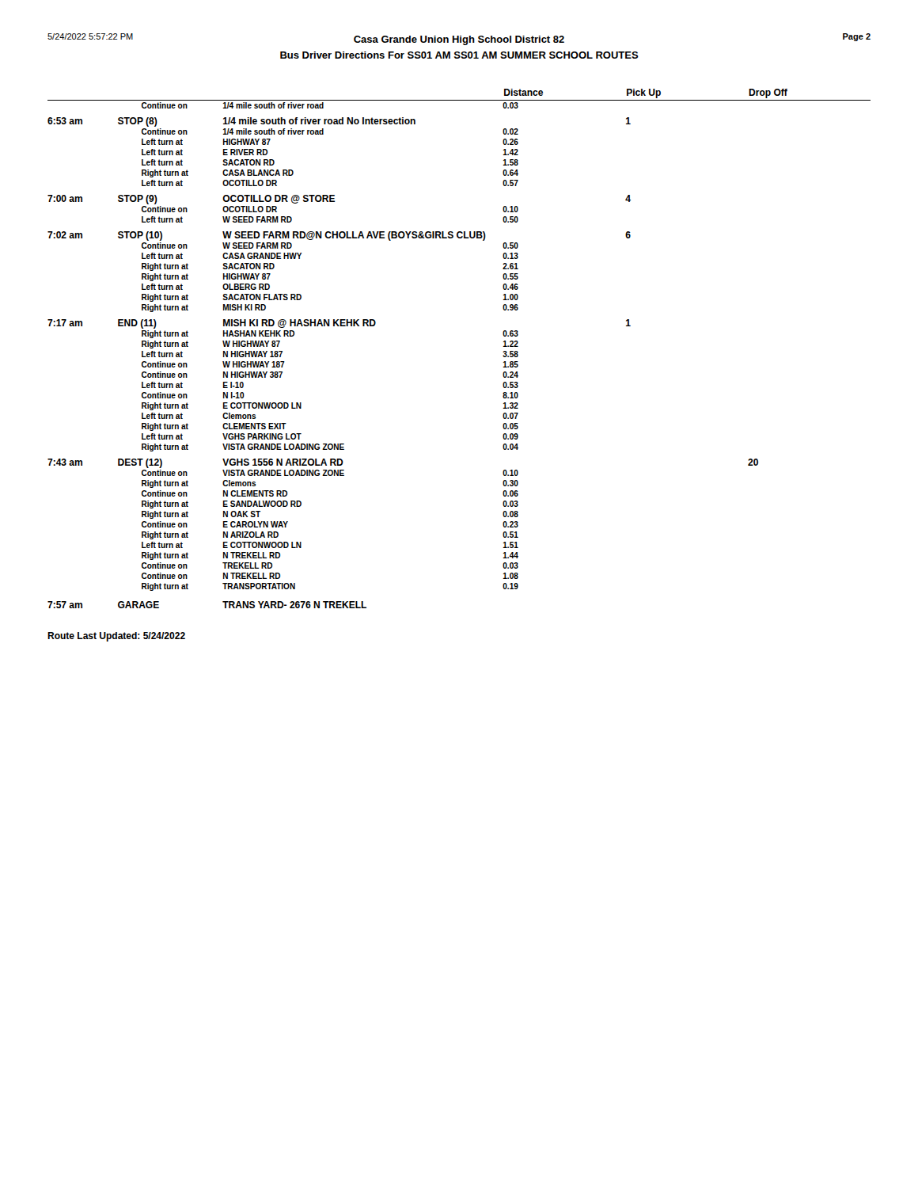5/24/2022 5:57:22 PM
Page 2
Casa Grande Union High School District 82
Bus Driver Directions For SS01 AM SS01 AM SUMMER SCHOOL ROUTES
| | | | Distance | Pick Up | Drop Off |
| --- | --- | --- | --- | --- | --- |
| | Continue on | 1/4 mile south of river road | 0.03 | | |
| 6:53 am | STOP (8) | 1/4 mile south of river road No Intersection | | 1 | |
| | Continue on | 1/4 mile south of river road | 0.02 | | |
| | Left turn at | HIGHWAY 87 | 0.26 | | |
| | Left turn at | E RIVER RD | 1.42 | | |
| | Left turn at | SACATON RD | 1.58 | | |
| | Right turn at | CASA BLANCA RD | 0.64 | | |
| | Left turn at | OCOTILLO DR | 0.57 | | |
| 7:00 am | STOP (9) | OCOTILLO DR @ STORE | | 4 | |
| | Continue on | OCOTILLO DR | 0.10 | | |
| | Left turn at | W SEED FARM RD | 0.50 | | |
| 7:02 am | STOP (10) | W SEED FARM RD@N CHOLLA AVE (BOYS&GIRLS CLUB) | | 6 | |
| | Continue on | W SEED FARM RD | 0.50 | | |
| | Left turn at | CASA GRANDE HWY | 0.13 | | |
| | Right turn at | SACATON RD | 2.61 | | |
| | Right turn at | HIGHWAY 87 | 0.55 | | |
| | Left turn at | OLBERG RD | 0.46 | | |
| | Right turn at | SACATON FLATS RD | 1.00 | | |
| | Right turn at | MISH KI RD | 0.96 | | |
| 7:17 am | END (11) | MISH KI RD @ HASHAN KEHK RD | | 1 | |
| | Right turn at | HASHAN KEHK RD | 0.63 | | |
| | Right turn at | W HIGHWAY 87 | 1.22 | | |
| | Left turn at | N HIGHWAY 187 | 3.58 | | |
| | Continue on | W HIGHWAY 187 | 1.85 | | |
| | Continue on | N HIGHWAY 387 | 0.24 | | |
| | Left turn at | E I-10 | 0.53 | | |
| | Continue on | N I-10 | 8.10 | | |
| | Right turn at | E COTTONWOOD LN | 1.32 | | |
| | Left turn at | Clemons | 0.07 | | |
| | Right turn at | CLEMENTS EXIT | 0.05 | | |
| | Left turn at | VGHS PARKING LOT | 0.09 | | |
| | Right turn at | VISTA GRANDE LOADING ZONE | 0.04 | | |
| 7:43 am | DEST (12) | VGHS 1556 N ARIZOLA RD | | | 20 |
| | Continue on | VISTA GRANDE LOADING ZONE | 0.10 | | |
| | Right turn at | Clemons | 0.30 | | |
| | Continue on | N CLEMENTS RD | 0.06 | | |
| | Right turn at | E SANDALWOOD RD | 0.03 | | |
| | Right turn at | N OAK ST | 0.08 | | |
| | Continue on | E CAROLYN WAY | 0.23 | | |
| | Right turn at | N ARIZOLA RD | 0.51 | | |
| | Left turn at | E COTTONWOOD LN | 1.51 | | |
| | Right turn at | N TREKELL RD | 1.44 | | |
| | Continue on | TREKELL RD | 0.03 | | |
| | Continue on | N TREKELL RD | 1.08 | | |
| | Right turn at | TRANSPORTATION | 0.19 | | |
| 7:57 am | GARAGE | TRANS YARD- 2676 N TREKELL | | | |
Route Last Updated: 5/24/2022